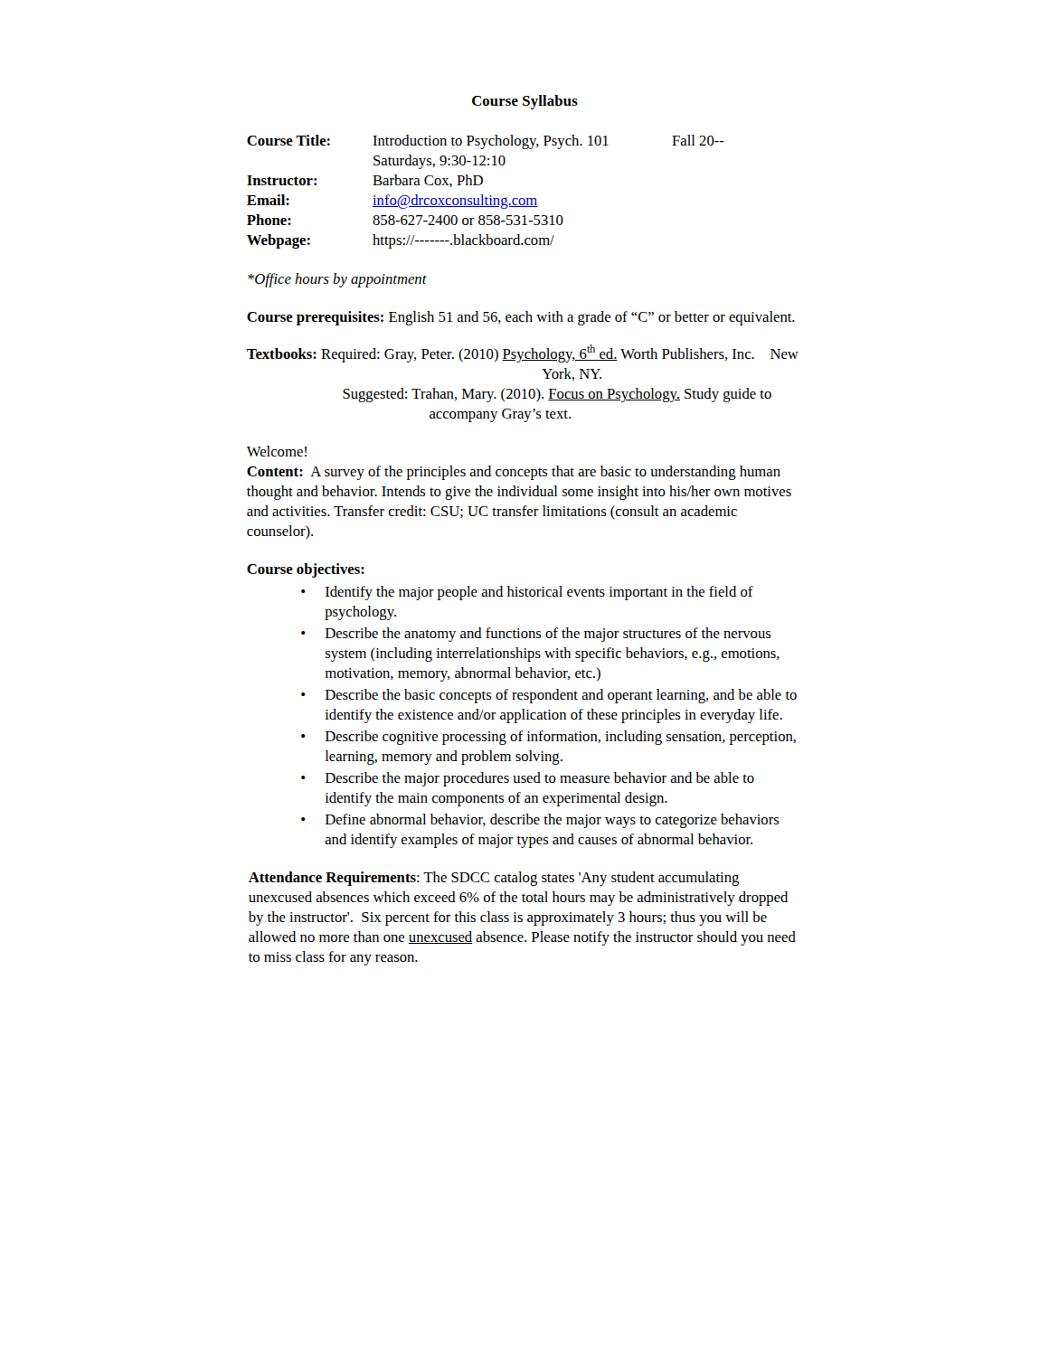Course Syllabus
Course Title:
Introduction to Psychology, Psych. 101 Fall 20--
Saturdays, 9:30-12:10
Instructor:
Barbara Cox, PhD
Email:
info@drcoxconsulting.com
Phone:
858-627-2400 or 858-531-5310
Webpage:
https://-------.blackboard.com/
*Office hours by appointment
Course prerequisites: English 51 and 56, each with a grade of “C” or better or equivalent.
Textbooks: Required: Gray, Peter. (2010) Psychology, 6th ed. Worth Publishers, Inc. New
York, NY.
Suggested: Trahan, Mary. (2010). Focus on Psychology. Study guide to
accompany Gray’s text.
Welcome!
Content: A survey of the principles and concepts that are basic to understanding human thought and behavior. Intends to give the individual some insight into his/her own motives and activities. Transfer credit: CSU; UC transfer limitations (consult an academic counselor).
Course objectives:
Identify the major people and historical events important in the field of psychology.
Describe the anatomy and functions of the major structures of the nervous system (including interrelationships with specific behaviors, e.g., emotions, motivation, memory, abnormal behavior, etc.)
Describe the basic concepts of respondent and operant learning, and be able to identify the existence and/or application of these principles in everyday life.
Describe cognitive processing of information, including sensation, perception, learning, memory and problem solving.
Describe the major procedures used to measure behavior and be able to identify the main components of an experimental design.
Define abnormal behavior, describe the major ways to categorize behaviors and identify examples of major types and causes of abnormal behavior.
Attendance Requirements: The SDCC catalog states 'Any student accumulating unexcused absences which exceed 6% of the total hours may be administratively dropped by the instructor'. Six percent for this class is approximately 3 hours; thus you will be allowed no more than one unexcused absence. Please notify the instructor should you need to miss class for any reason.